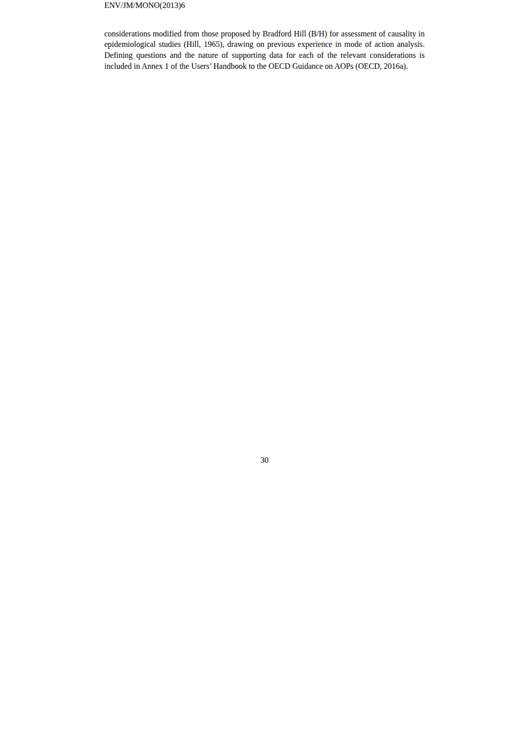ENV/JM/MONO(2013)6
considerations modified from those proposed by Bradford Hill (B/H) for assessment of causality in epidemiological studies (Hill, 1965), drawing on previous experience in mode of action analysis. Defining questions and the nature of supporting data for each of the relevant considerations is included in Annex 1 of the Users’ Handbook to the OECD Guidance on AOPs (OECD, 2016a).
30